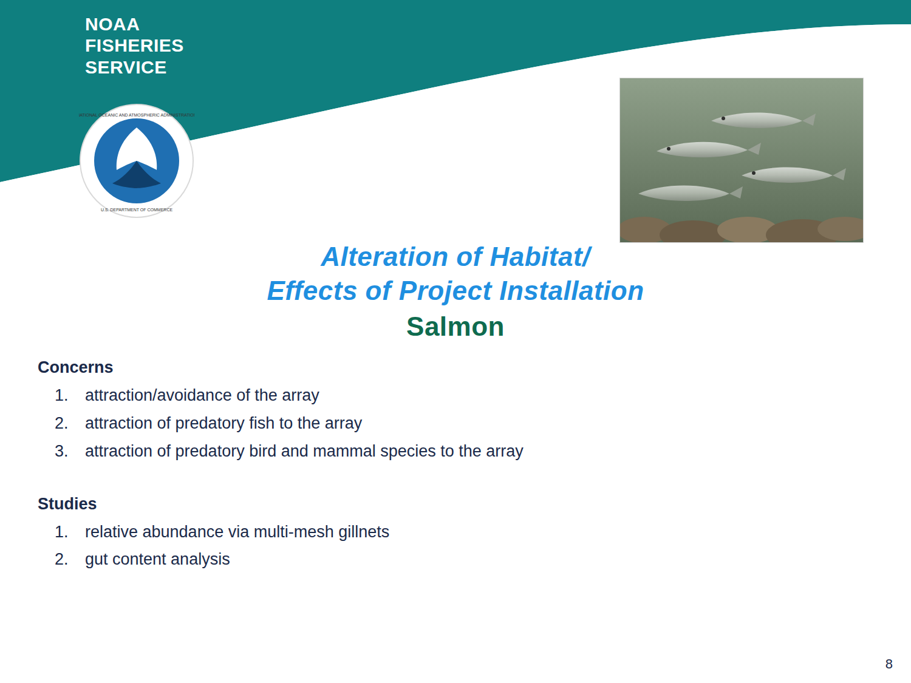NOAA
FISHERIES
SERVICE
NATIONAL OCEANIC AND ATMOSPHERIC ADMINISTRATION U.S. DEPARTMENT OF COMMERCE
Alteration of Habitat/
Effects of Project Installation
Salmon
Concerns
attraction/avoidance of the array
attraction of predatory fish to the array
attraction of predatory bird and mammal species to the array
Studies
relative abundance via multi-mesh gillnets
gut content analysis
8